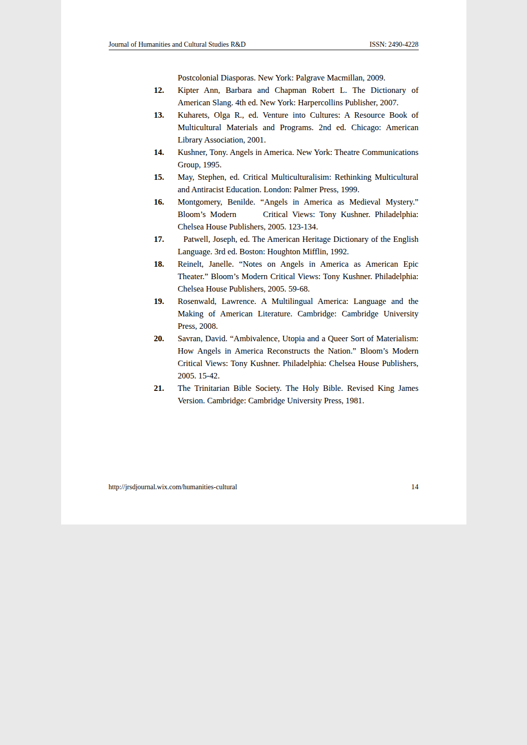Journal of Humanities and Cultural Studies R&D ISSN: 2490-4228
Postcolonial Diasporas. New York: Palgrave Macmillan, 2009.
Kipter Ann, Barbara and Chapman Robert L. The Dictionary of American Slang. 4th ed. New York: Harpercollins Publisher, 2007.
Kuharets, Olga R., ed. Venture into Cultures: A Resource Book of Multicultural Materials and Programs. 2nd ed. Chicago: American Library Association, 2001.
Kushner, Tony. Angels in America. New York: Theatre Communications Group, 1995.
May, Stephen, ed. Critical Multiculturalisim: Rethinking Multicultural and Antiracist Education. London: Palmer Press, 1999.
Montgomery, Benilde. “Angels in America as Medieval Mystery.” Bloom’s Modern Critical Views: Tony Kushner. Philadelphia: Chelsea House Publishers, 2005. 123-134.
Patwell, Joseph, ed. The American Heritage Dictionary of the English Language. 3rd ed. Boston: Houghton Mifflin, 1992.
Reinelt, Janelle. “Notes on Angels in America as American Epic Theater.” Bloom’s Modern Critical Views: Tony Kushner. Philadelphia: Chelsea House Publishers, 2005. 59-68.
Rosenwald, Lawrence. A Multilingual America: Language and the Making of American Literature. Cambridge: Cambridge University Press, 2008.
Savran, David. “Ambivalence, Utopia and a Queer Sort of Materialism: How Angels in America Reconstructs the Nation.” Bloom’s Modern Critical Views: Tony Kushner. Philadelphia: Chelsea House Publishers, 2005. 15-42.
The Trinitarian Bible Society. The Holy Bible. Revised King James Version. Cambridge: Cambridge University Press, 1981.
http://jrsdjournal.wix.com/humanities-cultural 14